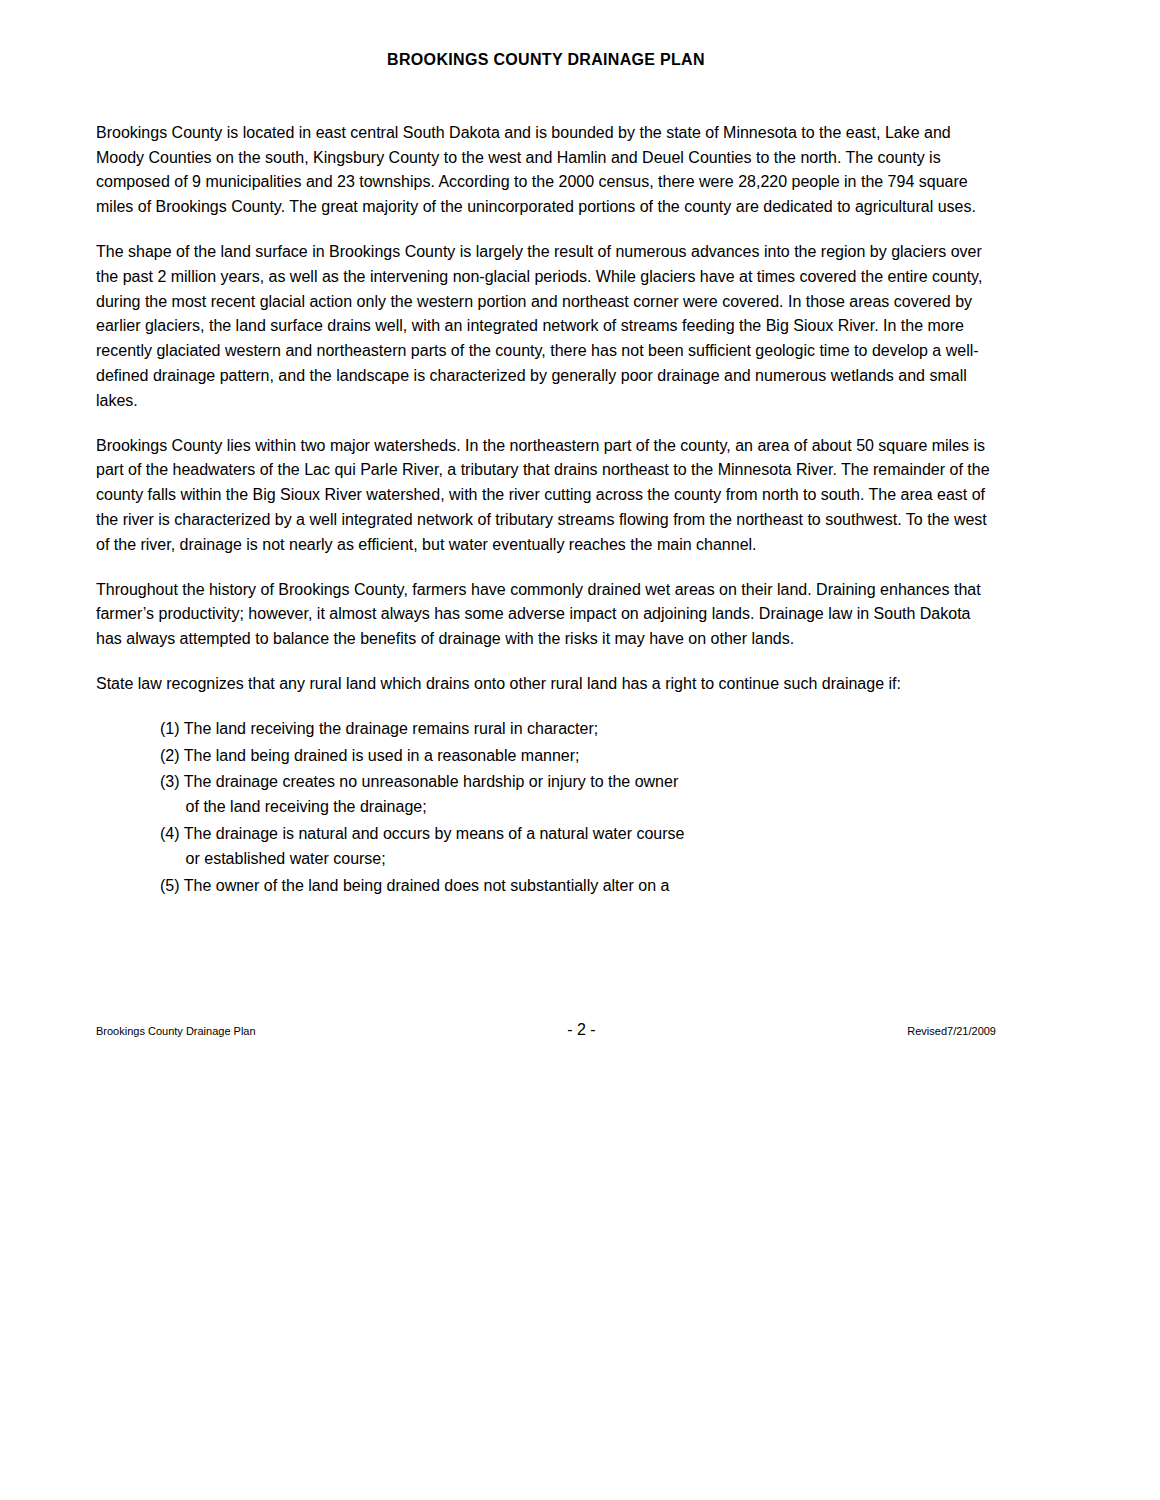BROOKINGS COUNTY DRAINAGE PLAN
Brookings County is located in east central South Dakota and is bounded by the state of Minnesota to the east, Lake and Moody Counties on the south, Kingsbury County to the west and Hamlin and Deuel Counties to the north. The county is composed of 9 municipalities and 23 townships. According to the 2000 census, there were 28,220 people in the 794 square miles of Brookings County. The great majority of the unincorporated portions of the county are dedicated to agricultural uses.
The shape of the land surface in Brookings County is largely the result of numerous advances into the region by glaciers over the past 2 million years, as well as the intervening non-glacial periods. While glaciers have at times covered the entire county, during the most recent glacial action only the western portion and northeast corner were covered. In those areas covered by earlier glaciers, the land surface drains well, with an integrated network of streams feeding the Big Sioux River. In the more recently glaciated western and northeastern parts of the county, there has not been sufficient geologic time to develop a well-defined drainage pattern, and the landscape is characterized by generally poor drainage and numerous wetlands and small lakes.
Brookings County lies within two major watersheds. In the northeastern part of the county, an area of about 50 square miles is part of the headwaters of the Lac qui Parle River, a tributary that drains northeast to the Minnesota River. The remainder of the county falls within the Big Sioux River watershed, with the river cutting across the county from north to south. The area east of the river is characterized by a well integrated network of tributary streams flowing from the northeast to southwest. To the west of the river, drainage is not nearly as efficient, but water eventually reaches the main channel.
Throughout the history of Brookings County, farmers have commonly drained wet areas on their land. Draining enhances that farmer’s productivity; however, it almost always has some adverse impact on adjoining lands. Drainage law in South Dakota has always attempted to balance the benefits of drainage with the risks it may have on other lands.
State law recognizes that any rural land which drains onto other rural land has a right to continue such drainage if:
(1) The land receiving the drainage remains rural in character;
(2) The land being drained is used in a reasonable manner;
(3) The drainage creates no unreasonable hardship or injury to the owner of the land receiving the drainage;
(4) The drainage is natural and occurs by means of a natural water course or established water course;
(5) The owner of the land being drained does not substantially alter on a
Brookings County Drainage Plan
- 2 -
Revised7/21/2009